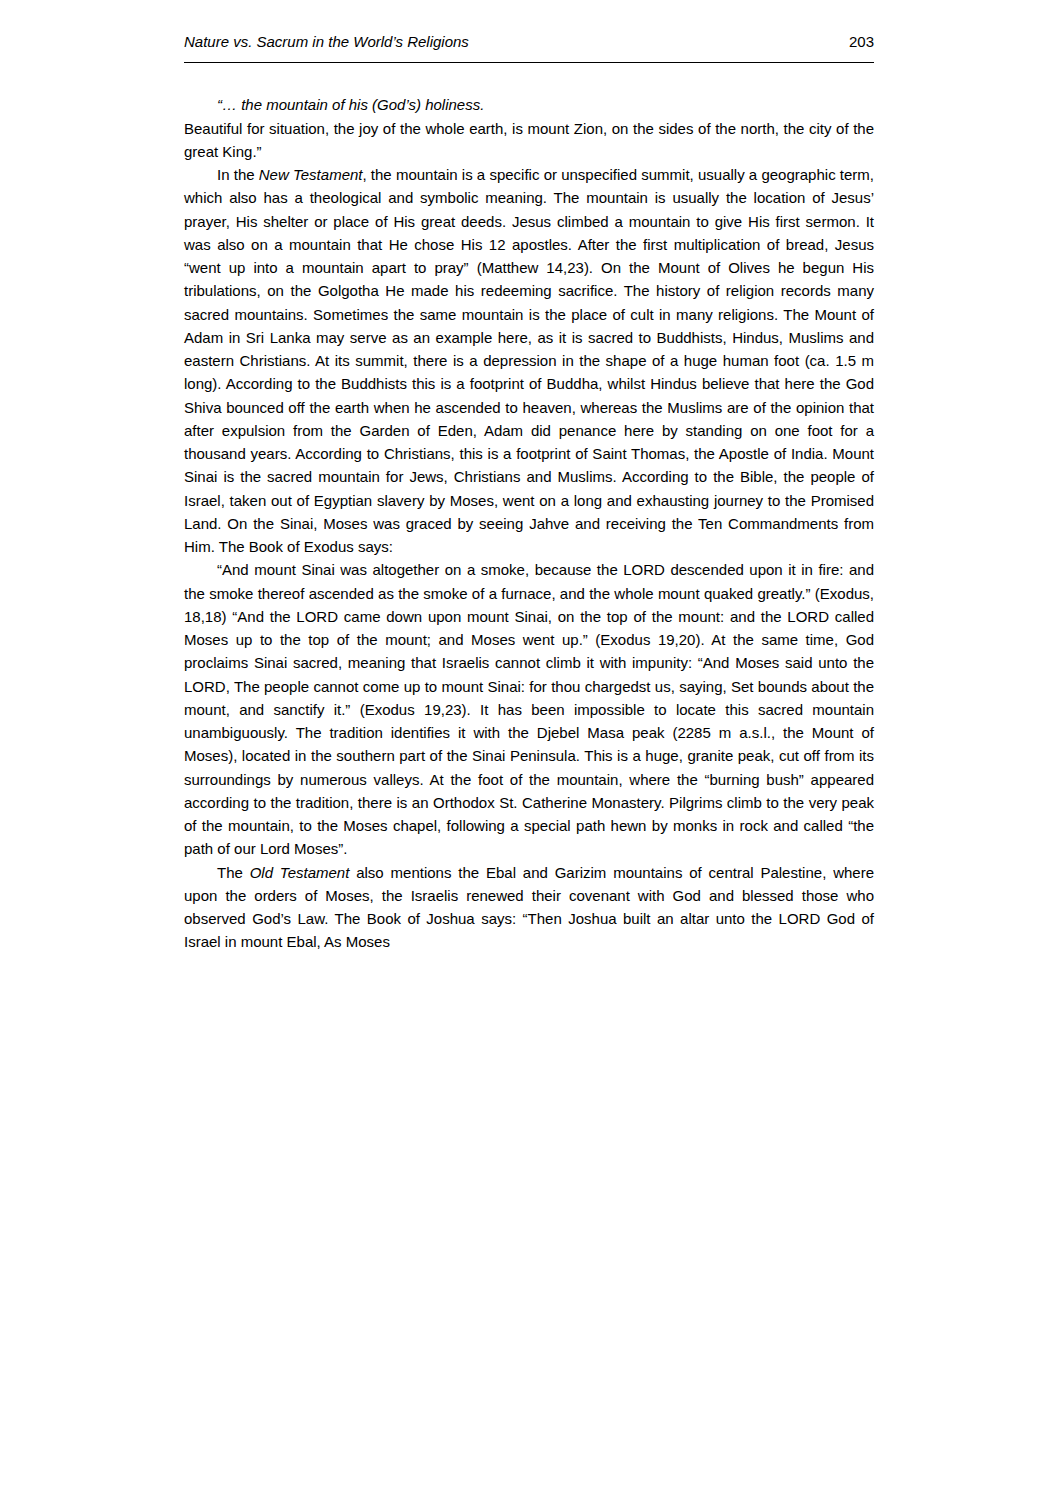Nature vs. Sacrum in the World’s Religions 203
“… the mountain of his (God’s) holiness.
Beautiful for situation, the joy of the whole earth, is mount Zion, on the sides of the north, the city of the great King.”
In the New Testament, the mountain is a specific or unspecified summit, usually a geographic term, which also has a theological and symbolic meaning. The mountain is usually the location of Jesus’ prayer, His shelter or place of His great deeds. Jesus climbed a mountain to give His first sermon. It was also on a mountain that He chose His 12 apostles. After the first multiplication of bread, Jesus “went up into a mountain apart to pray” (Matthew 14,23). On the Mount of Olives he begun His tribulations, on the Golgotha He made his redeeming sacrifice. The history of religion records many sacred mountains. Sometimes the same mountain is the place of cult in many religions. The Mount of Adam in Sri Lanka may serve as an example here, as it is sacred to Buddhists, Hindus, Muslims and eastern Christians. At its summit, there is a depression in the shape of a huge human foot (ca. 1.5 m long). According to the Buddhists this is a footprint of Buddha, whilst Hindus believe that here the God Shiva bounced off the earth when he ascended to heaven, whereas the Muslims are of the opinion that after expulsion from the Garden of Eden, Adam did penance here by standing on one foot for a thousand years. According to Christians, this is a footprint of Saint Thomas, the Apostle of India. Mount Sinai is the sacred mountain for Jews, Christians and Muslims. According to the Bible, the people of Israel, taken out of Egyptian slavery by Moses, went on a long and exhausting journey to the Promised Land. On the Sinai, Moses was graced by seeing Jahve and receiving the Ten Commandments from Him. The Book of Exodus says:
“And mount Sinai was altogether on a smoke, because the LORD descended upon it in fire: and the smoke thereof ascended as the smoke of a furnace, and the whole mount quaked greatly.” (Exodus, 18,18) “And the LORD came down upon mount Sinai, on the top of the mount: and the LORD called Moses up to the top of the mount; and Moses went up.” (Exodus 19,20). At the same time, God proclaims Sinai sacred, meaning that Israelis cannot climb it with impunity: “And Moses said unto the LORD, The people cannot come up to mount Sinai: for thou chargedst us, saying, Set bounds about the mount, and sanctify it.” (Exodus 19,23). It has been impossible to locate this sacred mountain unambiguously. The tradition identifies it with the Djebel Masa peak (2285 m a.s.l., the Mount of Moses), located in the southern part of the Sinai Peninsula. This is a huge, granite peak, cut off from its surroundings by numerous valleys. At the foot of the mountain, where the “burning bush” appeared according to the tradition, there is an Orthodox St. Catherine Monastery. Pilgrims climb to the very peak of the mountain, to the Moses chapel, following a special path hewn by monks in rock and called “the path of our Lord Moses”.
The Old Testament also mentions the Ebal and Garizim mountains of central Palestine, where upon the orders of Moses, the Israelis renewed their covenant with God and blessed those who observed God’s Law. The Book of Joshua says: “Then Joshua built an altar unto the LORD God of Israel in mount Ebal, As Moses